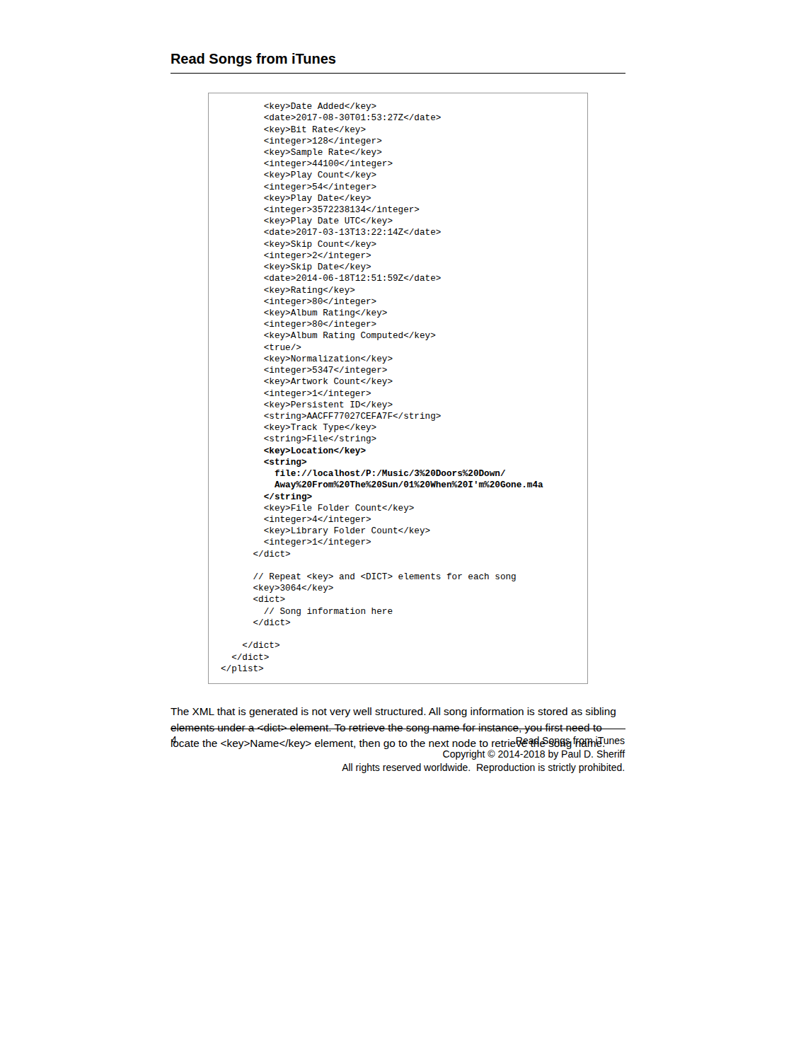Read Songs from iTunes
<key>Date Added</key> <date>2017-08-30T01:53:27Z</date> <key>Bit Rate</key> <integer>128</integer> <key>Sample Rate</key> <integer>44100</integer> <key>Play Count</key> <integer>54</integer> <key>Play Date</key> <integer>3572238134</integer> <key>Play Date UTC</key> <date>2017-03-13T13:22:14Z</date> <key>Skip Count</key> <integer>2</integer> <key>Skip Date</key> <date>2014-06-18T12:51:59Z</date> <key>Rating</key> <integer>80</integer> <key>Album Rating</key> <integer>80</integer> <key>Album Rating Computed</key> <true/> <key>Normalization</key> <integer>5347</integer> <key>Artwork Count</key> <integer>1</integer> <key>Persistent ID</key> <string>AACFF77027CEFA7F</string> <key>Track Type</key> <string>File</string> <key>Location</key> <string> file://localhost/P:/Music/3%20Doors%20Down/ Away%20From%20The%20Sun/01%20When%20I'm%20Gone.m4a </string> <key>File Folder Count</key> <integer>4</integer> <key>Library Folder Count</key> <integer>1</integer> </dict> // Repeat <key> and <DICT> elements for each song <key>3064</key> <dict> // Song information here </dict> </dict> </dict> </plist>
The XML that is generated is not very well structured. All song information is stored as sibling elements under a <dict> element. To retrieve the song name for instance, you first need to locate the <key>Name</key> element, then go to the next node to retrieve the song name.
| 4 | Read Songs from iTunes Copyright © 2014-2018 by Paul D. Sheriff All rights reserved worldwide. Reproduction is strictly prohibited. |